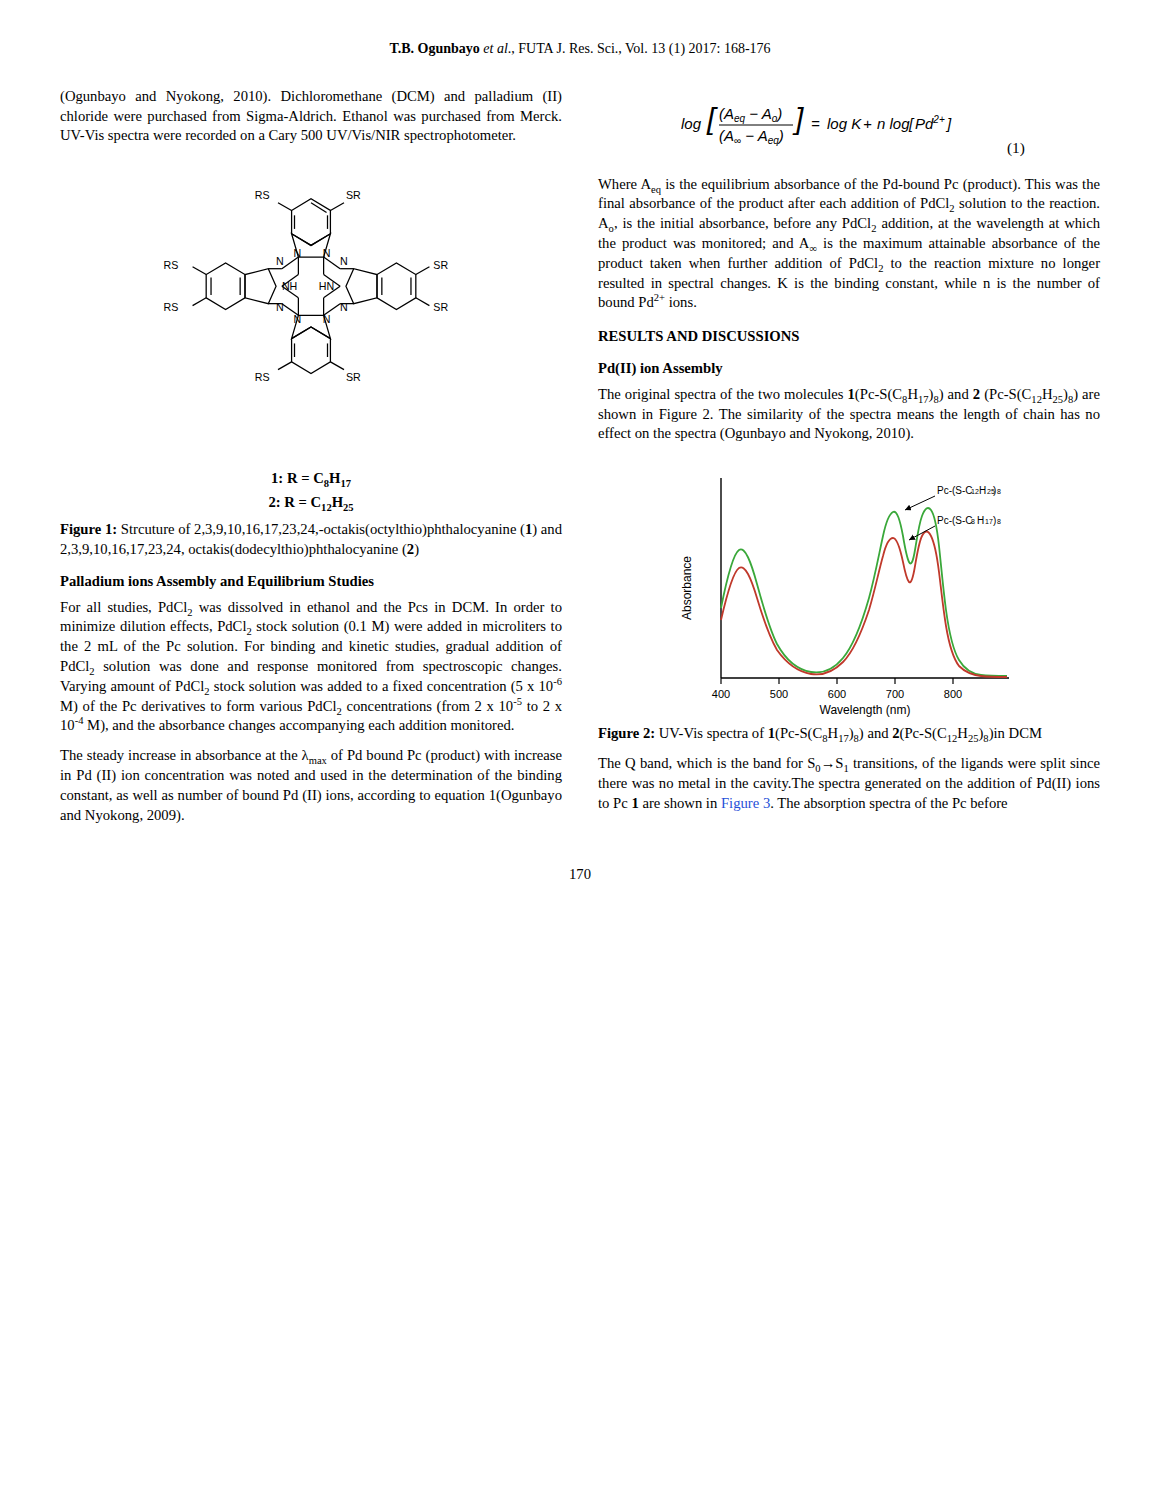T.B. Ogunbayo et al., FUTA J. Res. Sci., Vol. 13 (1) 2017: 168-176
(Ogunbayo and Nyokong, 2010). Dichloromethane (DCM) and palladium (II) chloride were purchased from Sigma-Aldrich. Ethanol was purchased from Merck. UV-Vis spectra were recorded on a Cary 500 UV/Vis/NIR spectrophotometer.
RS SR RS RS SR SR RS SR N N N N N N N N NH HN
1: R = C8H17
2: R = C12H25
Figure 1: Strcuture of 2,3,9,10,16,17,23,24,-octakis(octylthio)phthalocyanine (1) and 2,3,9,10,16,17,23,24, octakis(dodecylthio)phthalocyanine (2)
Palladium ions Assembly and Equilibrium Studies
For all studies, PdCl2 was dissolved in ethanol and the Pcs in DCM. In order to minimize dilution effects, PdCl2 stock solution (0.1 M) were added in microliters to the 2 mL of the Pc solution. For binding and kinetic studies, gradual addition of PdCl2 solution was done and response monitored from spectroscopic changes. Varying amount of PdCl2 stock solution was added to a fixed concentration (5 x 10-6 M) of the Pc derivatives to form various PdCl2 concentrations (from 2 x 10-5 to 2 x 10-4 M), and the absorbance changes accompanying each addition monitored.
The steady increase in absorbance at the λmax of Pd bound Pc (product) with increase in Pd (II) ion concentration was noted and used in the determination of the binding constant, as well as number of bound Pd (II) ions, according to equation 1(Ogunbayo and Nyokong, 2009).
log [ (Aeq − Ao) (A∞ − Aeq) ] = log K + n log [ Pd2+ ] (1)
Where Aeq is the equilibrium absorbance of the Pd-bound Pc (product). This was the final absorbance of the product after each addition of PdCl2 solution to the reaction. Ao, is the initial absorbance, before any PdCl2 addition, at the wavelength at which the product was monitored; and A∞ is the maximum attainable absorbance of the product taken when further addition of PdCl2 to the reaction mixture no longer resulted in spectral changes. K is the binding constant, while n is the number of bound Pd2+ ions.
RESULTS AND DISCUSSIONS
Pd(II) ion Assembly
The original spectra of the two molecules 1(Pc-S(C8H17)8) and 2 (Pc-S(C12H25)8) are shown in Figure 2. The similarity of the spectra means the length of chain has no effect on the spectra (Ogunbayo and Nyokong, 2010).
400 500 600 700 800 Wavelength (nm) Absorbance Pc-(S-C 12 H 25 ) 8 Pc-(S-C 8 H 17 ) 8
Figure 2: UV-Vis spectra of 1(Pc-S(C8H17)8) and 2(Pc-S(C12H25)8)in DCM
The Q band, which is the band for S0→S1 transitions, of the ligands were split since there was no metal in the cavity.The spectra generated on the addition of Pd(II) ions to Pc 1 are shown in Figure 3. The absorption spectra of the Pc before
170